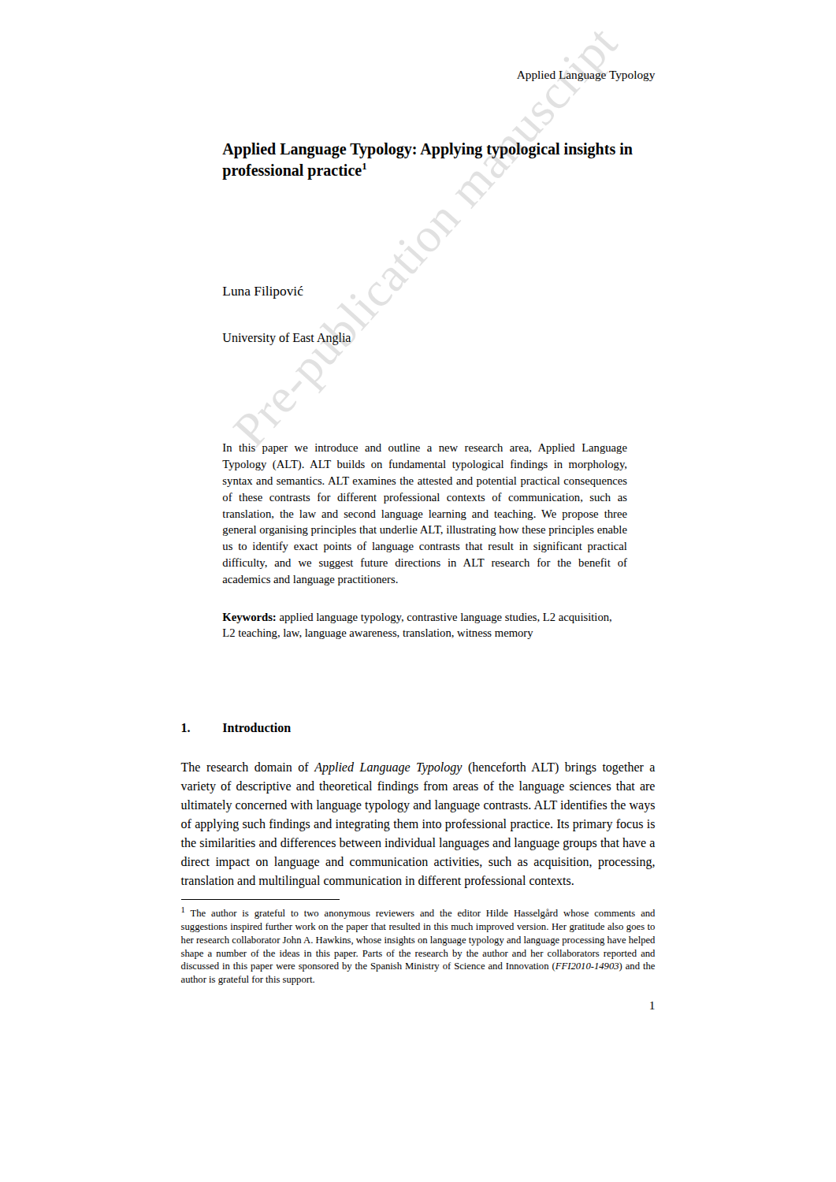Pre-publication manuscript
Applied Language Typology
Applied Language Typology: Applying typological insights in professional practice1
Luna Filipović
University of East Anglia
In this paper we introduce and outline a new research area, Applied Language Typology (ALT). ALT builds on fundamental typological findings in morphology, syntax and semantics. ALT examines the attested and potential practical consequences of these contrasts for different professional contexts of communication, such as translation, the law and second language learning and teaching. We propose three general organising principles that underlie ALT, illustrating how these principles enable us to identify exact points of language contrasts that result in significant practical difficulty, and we suggest future directions in ALT research for the benefit of academics and language practitioners.
Keywords: applied language typology, contrastive language studies, L2 acquisition, L2 teaching, law, language awareness, translation, witness memory
1. Introduction
The research domain of Applied Language Typology (henceforth ALT) brings together a variety of descriptive and theoretical findings from areas of the language sciences that are ultimately concerned with language typology and language contrasts. ALT identifies the ways of applying such findings and integrating them into professional practice. Its primary focus is the similarities and differences between individual languages and language groups that have a direct impact on language and communication activities, such as acquisition, processing, translation and multilingual communication in different professional contexts.
1 The author is grateful to two anonymous reviewers and the editor Hilde Hasselgård whose comments and suggestions inspired further work on the paper that resulted in this much improved version. Her gratitude also goes to her research collaborator John A. Hawkins, whose insights on language typology and language processing have helped shape a number of the ideas in this paper. Parts of the research by the author and her collaborators reported and discussed in this paper were sponsored by the Spanish Ministry of Science and Innovation (FFI2010-14903) and the author is grateful for this support.
1